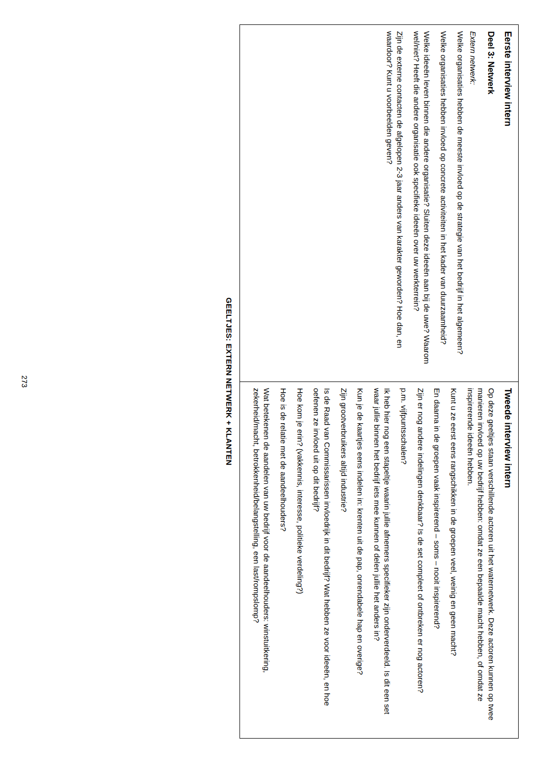| Eerste interview intern Deel 3: Netwerk Extern netwerk: Welke organisaties hebben de meeste invloed op de strategie van het bedrijf in het algemeen? Welke organisaties hebben invloed op concrete activiteiten in het kader van duurzaamheid? Welke ideeën leven binnen die andere organisatie? Sluiten deze ideeën aan bij de uwe? Waarom wel/niet? Heeft die andere organisatie ook specifieke ideeën over uw werkterrein? Zijn de externe contacten de afgelopen 2-3 jaar anders van karakter geworden? Hoe dan, en waardoor? Kunt u voorbeelden geven? | Tweede interview intern Op deze geeltjes staan verschillende actoren uit het waternetwerk. Deze actoren kunnen op twee manieren invloed op uw bedrijf hebben: omdat ze een bepaalde macht hebben, of omdat ze inspirerende ideeën hebben. Kunt u ze eerst eens rangschikken in de groepen veel, weinig en geen macht? En daarna in de groepen vaak inspirerend – soms – nooit inspirerend? Zijn er nog andere indelingen denkbaar? Is de set compleet of ontbreken er nog actoren? p.m. vijfpuntsschalen? Ik heb hier nog een stapeltje waarin jullie afnemers specifieker zijn onderverdeeld. Is dit een set waar jullie binnen het bedrijf iets mee kunnen of delen jullie het anders in? Kun je de kaartjes eens indelen in: krenten uit de pap, onrendabele hap en overige? Zijn grootverbruikers altijd industrie? Is de Raad van Commissarissen invloedrijk in dit bedrijf? Wat hebben ze voor ideeën, en hoe oefenen ze invloed uit op dit bedrijf? Hoe kom je erin? (vakkennis, interesse, politieke verdeling?) Hoe is de relatie met de aandeelhouders? Wat betekenen de aandelen van uw bedrijf voor de aandeelhouders: winstuitkering, zekerheid/macht, betrokkenheid/belangstelling, een last/rompslomp? |
GEELTJES: EXTERN NETWERK + KLANTEN
273